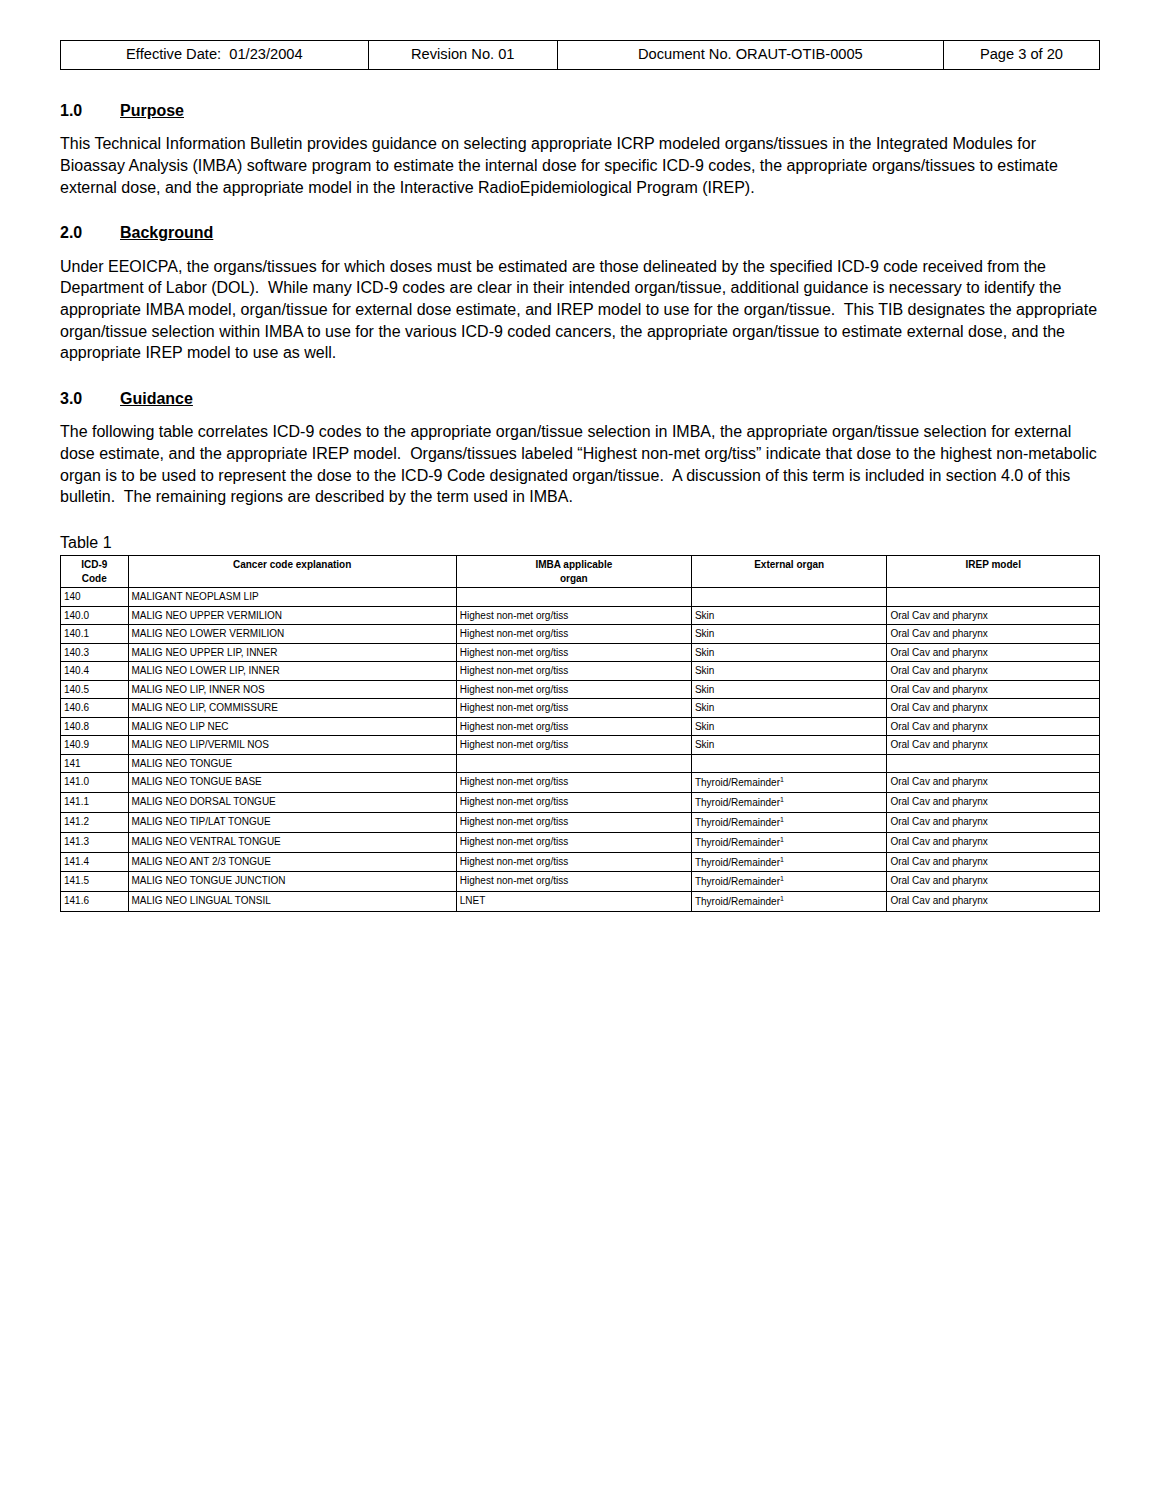| Effective Date: 01/23/2004 | Revision No. 01 | Document No. ORAUT-OTIB-0005 | Page 3 of 20 |
1.0 Purpose
This Technical Information Bulletin provides guidance on selecting appropriate ICRP modeled organs/tissues in the Integrated Modules for Bioassay Analysis (IMBA) software program to estimate the internal dose for specific ICD-9 codes, the appropriate organs/tissues to estimate external dose, and the appropriate model in the Interactive RadioEpidemiological Program (IREP).
2.0 Background
Under EEOICPA, the organs/tissues for which doses must be estimated are those delineated by the specified ICD-9 code received from the Department of Labor (DOL). While many ICD-9 codes are clear in their intended organ/tissue, additional guidance is necessary to identify the appropriate IMBA model, organ/tissue for external dose estimate, and IREP model to use for the organ/tissue. This TIB designates the appropriate organ/tissue selection within IMBA to use for the various ICD-9 coded cancers, the appropriate organ/tissue to estimate external dose, and the appropriate IREP model to use as well.
3.0 Guidance
The following table correlates ICD-9 codes to the appropriate organ/tissue selection in IMBA, the appropriate organ/tissue selection for external dose estimate, and the appropriate IREP model. Organs/tissues labeled “Highest non-met org/tiss” indicate that dose to the highest non-metabolic organ is to be used to represent the dose to the ICD-9 Code designated organ/tissue. A discussion of this term is included in section 4.0 of this bulletin. The remaining regions are described by the term used in IMBA.
Table 1
| ICD-9 Code | Cancer code explanation | IMBA applicable organ | External organ | IREP model |
| --- | --- | --- | --- | --- |
| 140 | MALIGANT NEOPLASM LIP | | | |
| 140.0 | MALIG NEO UPPER VERMILION | Highest non-met org/tiss | Skin | Oral Cav and pharynx |
| 140.1 | MALIG NEO LOWER VERMILION | Highest non-met org/tiss | Skin | Oral Cav and pharynx |
| 140.3 | MALIG NEO UPPER LIP, INNER | Highest non-met org/tiss | Skin | Oral Cav and pharynx |
| 140.4 | MALIG NEO LOWER LIP, INNER | Highest non-met org/tiss | Skin | Oral Cav and pharynx |
| 140.5 | MALIG NEO LIP, INNER NOS | Highest non-met org/tiss | Skin | Oral Cav and pharynx |
| 140.6 | MALIG NEO LIP, COMMISSURE | Highest non-met org/tiss | Skin | Oral Cav and pharynx |
| 140.8 | MALIG NEO LIP NEC | Highest non-met org/tiss | Skin | Oral Cav and pharynx |
| 140.9 | MALIG NEO LIP/VERMIL NOS | Highest non-met org/tiss | Skin | Oral Cav and pharynx |
| 141 | MALIG NEO TONGUE | | | |
| 141.0 | MALIG NEO TONGUE BASE | Highest non-met org/tiss | Thyroid/Remainder 1 | Oral Cav and pharynx |
| 141.1 | MALIG NEO DORSAL TONGUE | Highest non-met org/tiss | Thyroid/Remainder 1 | Oral Cav and pharynx |
| 141.2 | MALIG NEO TIP/LAT TONGUE | Highest non-met org/tiss | Thyroid/Remainder 1 | Oral Cav and pharynx |
| 141.3 | MALIG NEO VENTRAL TONGUE | Highest non-met org/tiss | Thyroid/Remainder 1 | Oral Cav and pharynx |
| 141.4 | MALIG NEO ANT 2/3 TONGUE | Highest non-met org/tiss | Thyroid/Remainder 1 | Oral Cav and pharynx |
| 141.5 | MALIG NEO TONGUE JUNCTION | Highest non-met org/tiss | Thyroid/Remainder 1 | Oral Cav and pharynx |
| 141.6 | MALIG NEO LINGUAL TONSIL | LNET | Thyroid/Remainder 1 | Oral Cav and pharynx |